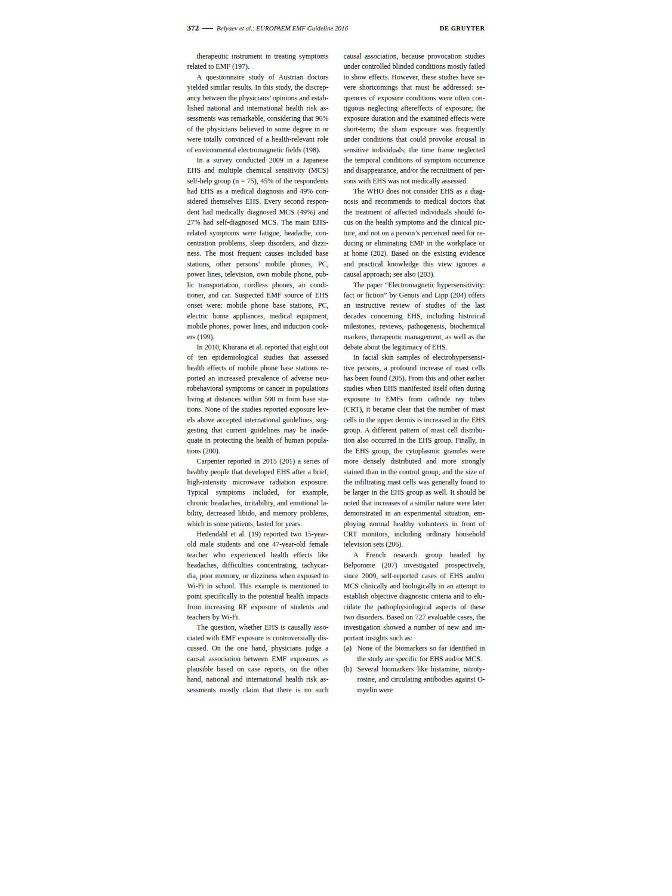372 Belyaev et al.: EUROPAEM EMF Guideline 2016
DE GRUYTER
therapeutic instrument in treating symptoms related to EMF (197).
A questionnaire study of Austrian doctors yielded similar results. In this study, the discrepancy between the physicians’ opinions and established national and international health risk assessments was remarkable, considering that 96% of the physicians believed to some degree in or were totally convinced of a health-relevant role of environmental electromagnetic fields (198).
In a survey conducted 2009 in a Japanese EHS and multiple chemical sensitivity (MCS) self-help group (n = 75), 45% of the respondents had EHS as a medical diagnosis and 49% considered themselves EHS. Every second respondent had medically diagnosed MCS (49%) and 27% had self-diagnosed MCS. The main EHS-related symptoms were fatigue, headache, concentration problems, sleep disorders, and dizziness. The most frequent causes included base stations, other persons’ mobile phones, PC, power lines, television, own mobile phone, public transportation, cordless phones, air conditioner, and car. Suspected EMF source of EHS onset were: mobile phone base stations, PC, electric home appliances, medical equipment, mobile phones, power lines, and induction cookers (199).
In 2010, Khurana et al. reported that eight out of ten epidemiological studies that assessed health effects of mobile phone base stations reported an increased prevalence of adverse neurobehavioral symptoms or cancer in populations living at distances within 500 m from base stations. None of the studies reported exposure levels above accepted international guidelines, suggesting that current guidelines may be inadequate in protecting the health of human populations (200).
Carpenter reported in 2015 (201) a series of healthy people that developed EHS after a brief, high-intensity microwave radiation exposure. Typical symptoms included, for example, chronic headaches, irritability, and emotional lability, decreased libido, and memory problems, which in some patients, lasted for years.
Hedendahl et al. (19) reported two 15-year-old male students and one 47-year-old female teacher who experienced health effects like headaches, difficulties concentrating, tachycardia, poor memory, or dizziness when exposed to Wi-Fi in school. This example is mentioned to point specifically to the potential health impacts from increasing RF exposure of students and teachers by Wi-Fi.
The question, whether EHS is causally associated with EMF exposure is controversially discussed. On the one hand, physicians judge a causal association between EMF exposures as plausible based on case reports, on the other hand, national and international health risk assessments mostly claim that there is no such causal association, because provocation studies under controlled blinded conditions mostly failed to show effects. However, these studies have severe shortcomings that must be addressed: sequences of exposure conditions were often contiguous neglecting aftereffects of exposure; the exposure duration and the examined effects were short-term; the sham exposure was frequently under conditions that could provoke arousal in sensitive individuals; the time frame neglected the temporal conditions of symptom occurrence and disappearance, and/or the recruitment of persons with EHS was not medically assessed.
The WHO does not consider EHS as a diagnosis and recommends to medical doctors that the treatment of affected individuals should focus on the health symptoms and the clinical picture, and not on a person’s perceived need for reducing or eliminating EMF in the workplace or at home (202). Based on the existing evidence and practical knowledge this view ignores a causal approach; see also (203).
The paper “Electromagnetic hypersensitivity: fact or fiction” by Genuis and Lipp (204) offers an instructive review of studies of the last decades concerning EHS, including historical milestones, reviews, pathogenesis, biochemical markers, therapeutic management, as well as the debate about the legitimacy of EHS.
In facial skin samples of electrohypersensitive persons, a profound increase of mast cells has been found (205). From this and other earlier studies when EHS manifested itself often during exposure to EMFs from cathode ray tubes (CRT), it became clear that the number of mast cells in the upper dermis is increased in the EHS group. A different pattern of mast cell distribution also occurred in the EHS group. Finally, in the EHS group, the cytoplasmic granules were more densely distributed and more strongly stained than in the control group, and the size of the infiltrating mast cells was generally found to be larger in the EHS group as well. It should be noted that increases of a similar nature were later demonstrated in an experimental situation, employing normal healthy volunteers in front of CRT monitors, including ordinary household television sets (206).
A French research group headed by Belpomme (207) investigated prospectively, since 2009, self-reported cases of EHS and/or MCS clinically and biologically in an attempt to establish objective diagnostic criteria and to elucidate the pathophysiological aspects of these two disorders. Based on 727 evaluable cases, the investigation showed a number of new and important insights such as:
None of the biomarkers so far identified in the study are specific for EHS and/or MCS.
Several biomarkers like histamine, nitrotyrosine, and circulating antibodies against O-myelin were